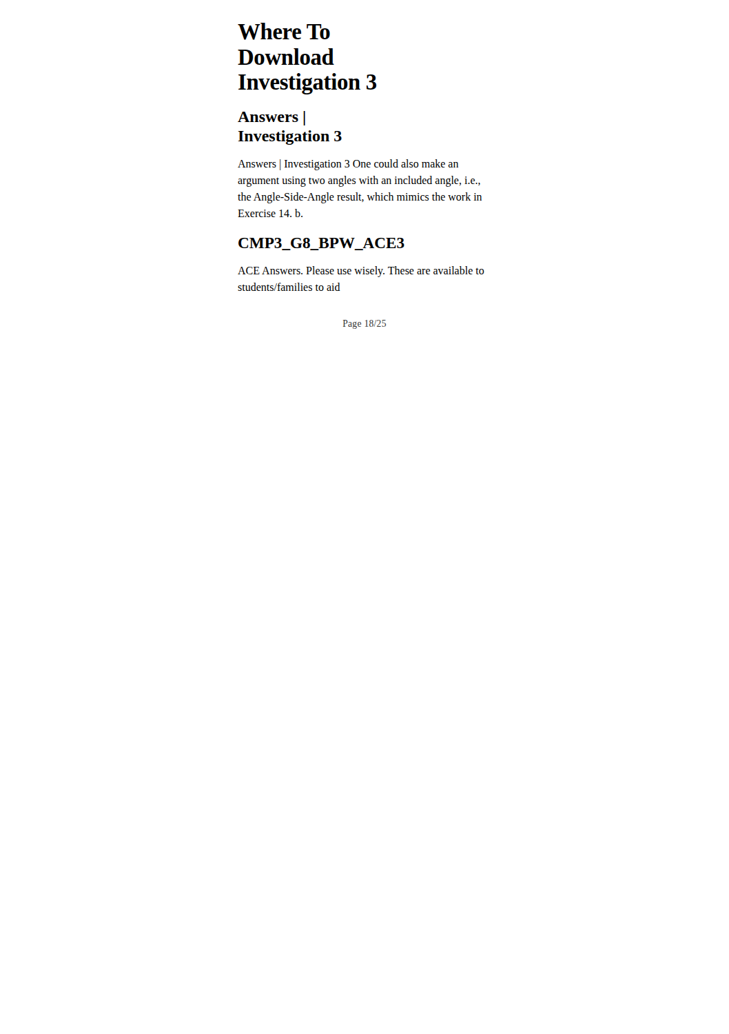Where To Download Investigation 3
Answers | Investigation 3
Answers | Investigation 3 One could also make an argument using two angles with an included angle, i.e., the Angle-Side-Angle result, which mimics the work in Exercise 14. b.
CMP3_G8_BPW_ACE3
ACE Answers. Please use wisely. These are available to students/families to aid
Page 18/25